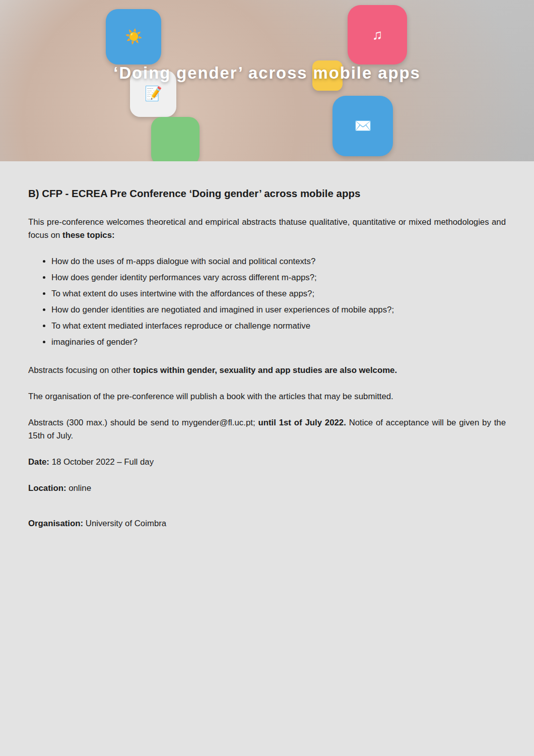☀️
📝
♫
✉️
‘Doing gender’ across mobile apps
B) CFP - ECREA Pre Conference ‘Doing gender’ across mobile apps
This pre-conference welcomes theoretical and empirical abstracts thatuse qualitative, quantitative or mixed methodologies and focus on these topics:
How do the uses of m-apps dialogue with social and political contexts?
How does gender identity performances vary across different m-apps?;
To what extent do uses intertwine with the affordances of these apps?;
How do gender identities are negotiated and imagined in user experiences of mobile apps?;
To what extent mediated interfaces reproduce or challenge normative
imaginaries of gender?
Abstracts focusing on other topics within gender, sexuality and app studies are also welcome.
The organisation of the pre-conference will publish a book with the articles that may be submitted.
Abstracts (300 max.) should be send to mygender@fl.uc.pt; until 1st of July 2022. Notice of acceptance will be given by the 15th of July.
Date: 18 October 2022 – Full day
Location: online
Organisation: University of Coimbra